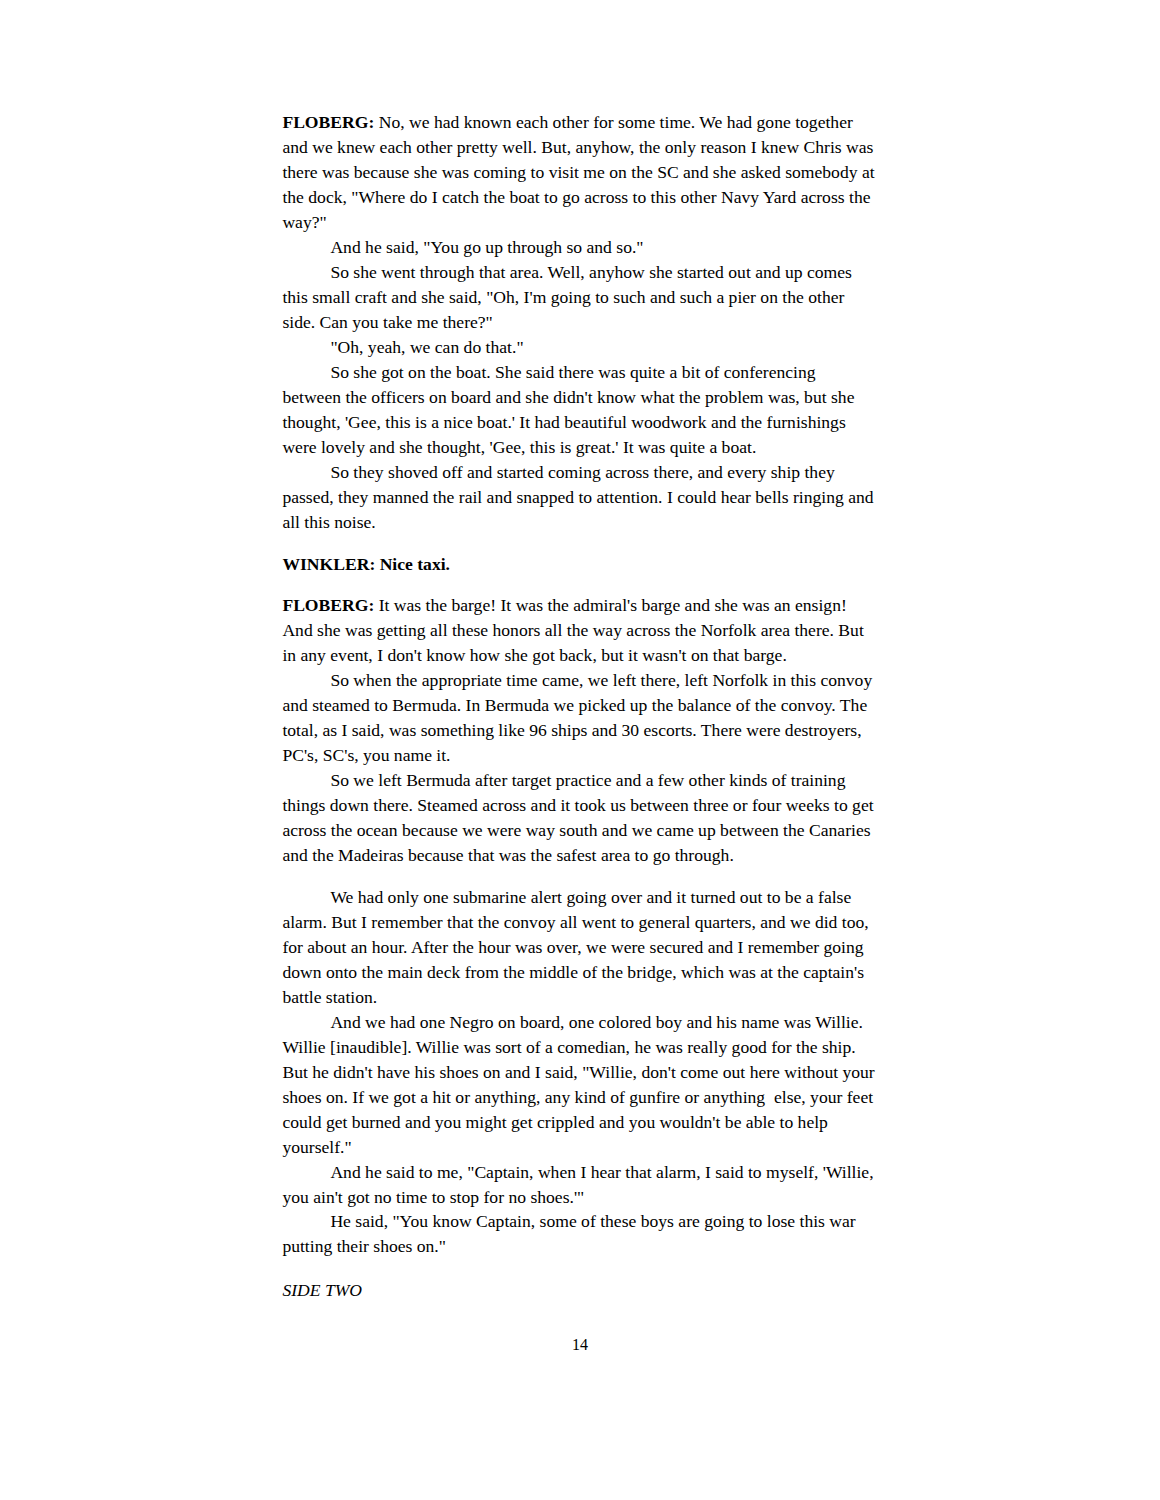FLOBERG: No, we had known each other for some time. We had gone together and we knew each other pretty well. But, anyhow, the only reason I knew Chris was there was because she was coming to visit me on the SC and she asked somebody at the dock, "Where do I catch the boat to go across to this other Navy Yard across the way?"
And he said, "You go up through so and so."
So she went through that area. Well, anyhow she started out and up comes this small craft and she said, "Oh, I'm going to such and such a pier on the other side. Can you take me there?"
"Oh, yeah, we can do that."
So she got on the boat. She said there was quite a bit of conferencing between the officers on board and she didn't know what the problem was, but she thought, 'Gee, this is a nice boat.' It had beautiful woodwork and the furnishings were lovely and she thought, 'Gee, this is great.' It was quite a boat.
So they shoved off and started coming across there, and every ship they passed, they manned the rail and snapped to attention. I could hear bells ringing and all this noise.
WINKLER: Nice taxi.
FLOBERG: It was the barge! It was the admiral's barge and she was an ensign! And she was getting all these honors all the way across the Norfolk area there. But in any event, I don't know how she got back, but it wasn't on that barge.
So when the appropriate time came, we left there, left Norfolk in this convoy and steamed to Bermuda. In Bermuda we picked up the balance of the convoy. The total, as I said, was something like 96 ships and 30 escorts. There were destroyers, PC's, SC's, you name it.
So we left Bermuda after target practice and a few other kinds of training things down there. Steamed across and it took us between three or four weeks to get across the ocean because we were way south and we came up between the Canaries and the Madeiras because that was the safest area to go through.
We had only one submarine alert going over and it turned out to be a false alarm. But I remember that the convoy all went to general quarters, and we did too, for about an hour. After the hour was over, we were secured and I remember going down onto the main deck from the middle of the bridge, which was at the captain's battle station.
And we had one Negro on board, one colored boy and his name was Willie. Willie [inaudible]. Willie was sort of a comedian, he was really good for the ship. But he didn't have his shoes on and I said, "Willie, don't come out here without your shoes on. If we got a hit or anything, any kind of gunfire or anything else, your feet could get burned and you might get crippled and you wouldn't be able to help yourself."
And he said to me, "Captain, when I hear that alarm, I said to myself, 'Willie, you ain't got no time to stop for no shoes.'"
He said, "You know Captain, some of these boys are going to lose this war putting their shoes on."
SIDE TWO
14